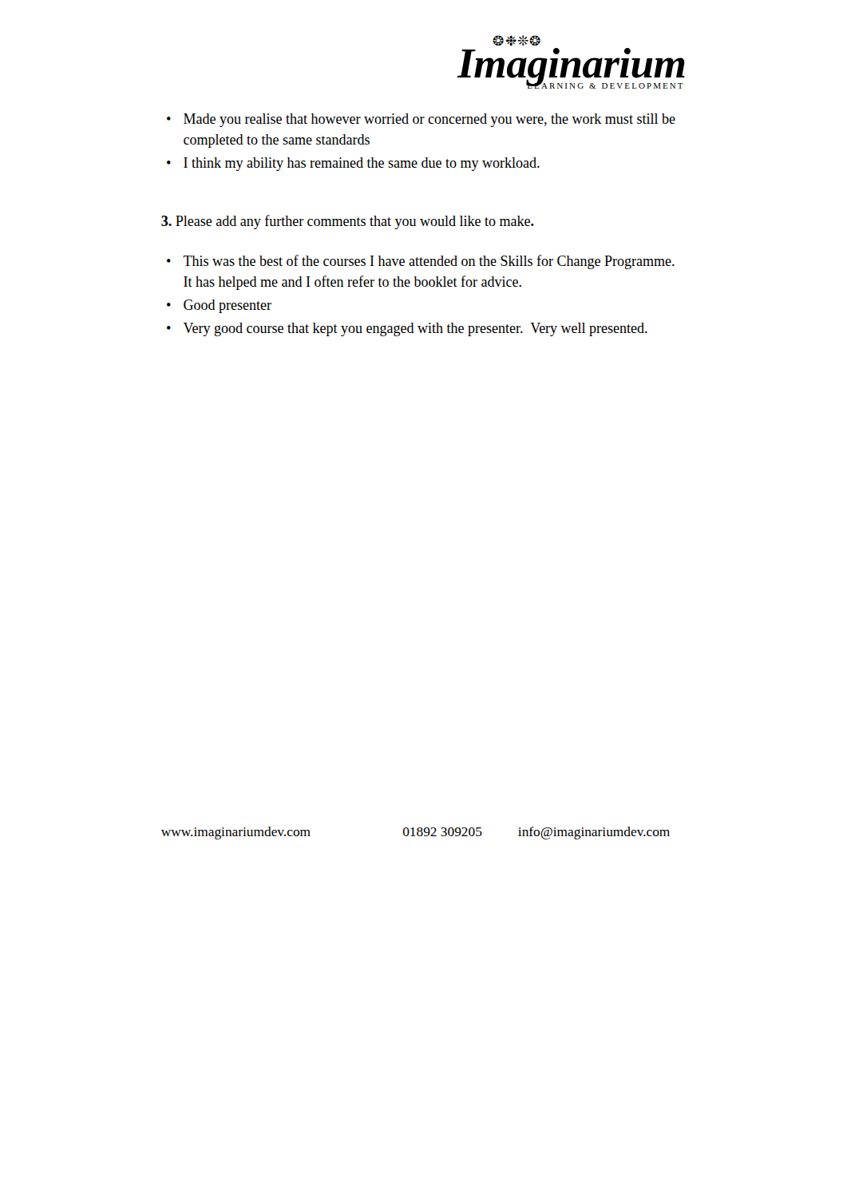Imaginarium❂❉❊❂ LEARNING & DEVELOPMENT
Made you realise that however worried or concerned you were, the work must still be completed to the same standards
I think my ability has remained the same due to my workload.
3. Please add any further comments that you would like to make.
This was the best of the courses I have attended on the Skills for Change Programme. It has helped me and I often refer to the booklet for advice.
Good presenter
Very good course that kept you engaged with the presenter. Very well presented.
www.imaginariumdev.com 01892 309205 info@imaginariumdev.com